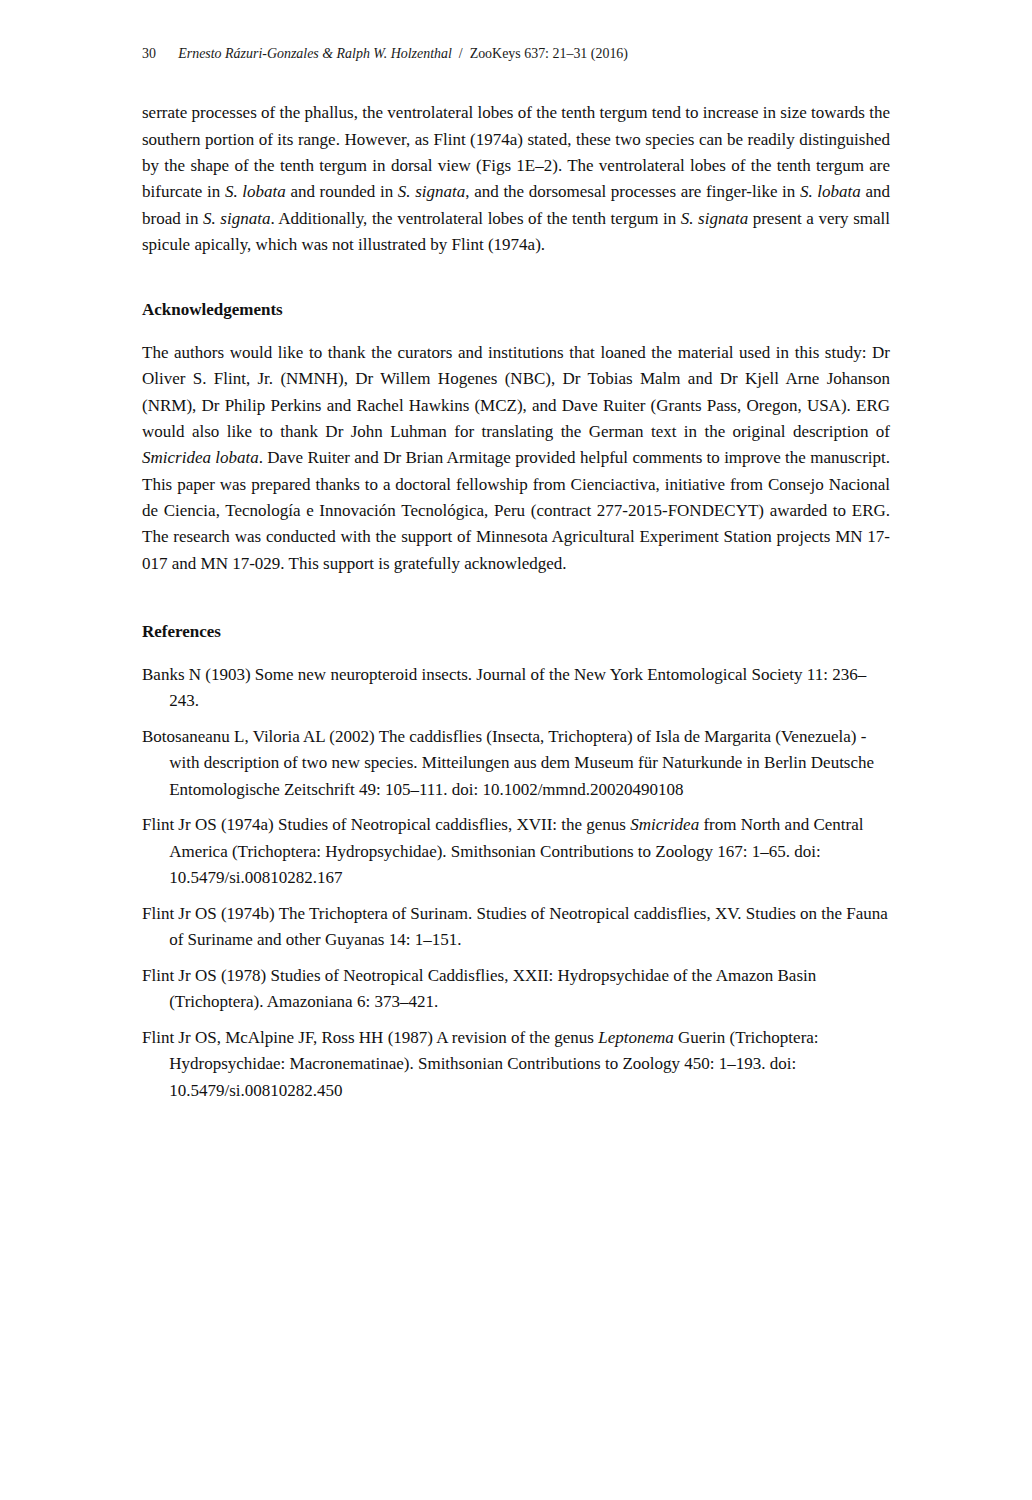30 Ernesto Rázuri-Gonzales & Ralph W. Holzenthal / ZooKeys 637: 21–31 (2016)
serrate processes of the phallus, the ventrolateral lobes of the tenth tergum tend to increase in size towards the southern portion of its range. However, as Flint (1974a) stated, these two species can be readily distinguished by the shape of the tenth tergum in dorsal view (Figs 1E–2). The ventrolateral lobes of the tenth tergum are bifurcate in S. lobata and rounded in S. signata, and the dorsomesal processes are finger-like in S. lobata and broad in S. signata. Additionally, the ventrolateral lobes of the tenth tergum in S. signata present a very small spicule apically, which was not illustrated by Flint (1974a).
Acknowledgements
The authors would like to thank the curators and institutions that loaned the material used in this study: Dr Oliver S. Flint, Jr. (NMNH), Dr Willem Hogenes (NBC), Dr Tobias Malm and Dr Kjell Arne Johanson (NRM), Dr Philip Perkins and Rachel Hawkins (MCZ), and Dave Ruiter (Grants Pass, Oregon, USA). ERG would also like to thank Dr John Luhman for translating the German text in the original description of Smicridea lobata. Dave Ruiter and Dr Brian Armitage provided helpful comments to improve the manuscript. This paper was prepared thanks to a doctoral fellowship from Cienciactiva, initiative from Consejo Nacional de Ciencia, Tecnología e Innovación Tecnológica, Peru (contract 277-2015-FONDECYT) awarded to ERG. The research was conducted with the support of Minnesota Agricultural Experiment Station projects MN 17-017 and MN 17-029. This support is gratefully acknowledged.
References
Banks N (1903) Some new neuropteroid insects. Journal of the New York Entomological Society 11: 236–243.
Botosaneanu L, Viloria AL (2002) The caddisflies (Insecta, Trichoptera) of Isla de Margarita (Venezuela) - with description of two new species. Mitteilungen aus dem Museum für Naturkunde in Berlin Deutsche Entomologische Zeitschrift 49: 105–111. doi: 10.1002/mmnd.20020490108
Flint Jr OS (1974a) Studies of Neotropical caddisflies, XVII: the genus Smicridea from North and Central America (Trichoptera: Hydropsychidae). Smithsonian Contributions to Zoology 167: 1–65. doi: 10.5479/si.00810282.167
Flint Jr OS (1974b) The Trichoptera of Surinam. Studies of Neotropical caddisflies, XV. Studies on the Fauna of Suriname and other Guyanas 14: 1–151.
Flint Jr OS (1978) Studies of Neotropical Caddisflies, XXII: Hydropsychidae of the Amazon Basin (Trichoptera). Amazoniana 6: 373–421.
Flint Jr OS, McAlpine JF, Ross HH (1987) A revision of the genus Leptonema Guerin (Trichoptera: Hydropsychidae: Macronematinae). Smithsonian Contributions to Zoology 450: 1–193. doi: 10.5479/si.00810282.450